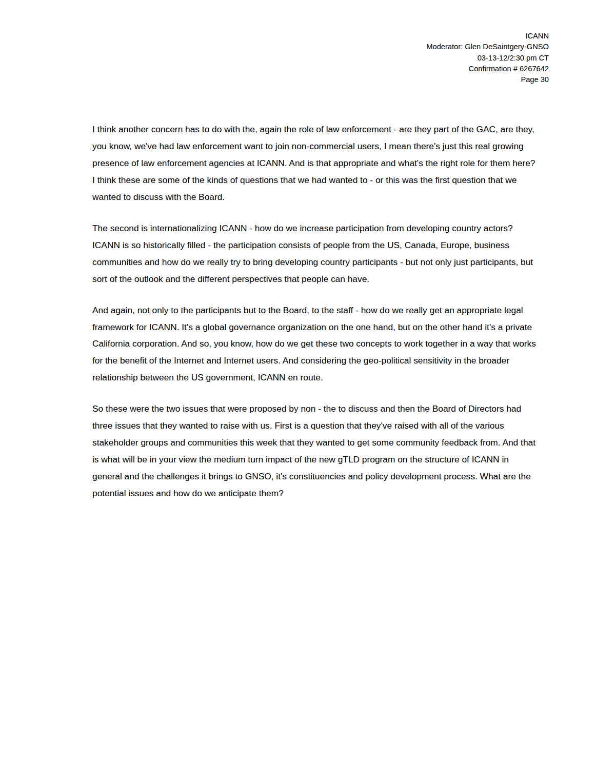ICANN
Moderator: Glen DeSaintgery-GNSO
03-13-12/2:30 pm CT
Confirmation # 6267642
Page 30
I think another concern has to do with the, again the role of law enforcement - are they part of the GAC, are they, you know, we've had law enforcement want to join non-commercial users, I mean there's just this real growing presence of law enforcement agencies at ICANN. And is that appropriate and what's the right role for them here? I think these are some of the kinds of questions that we had wanted to - or this was the first question that we wanted to discuss with the Board.
The second is internationalizing ICANN - how do we increase participation from developing country actors? ICANN is so historically filled - the participation consists of people from the US, Canada, Europe, business communities and how do we really try to bring developing country participants - but not only just participants, but sort of the outlook and the different perspectives that people can have.
And again, not only to the participants but to the Board, to the staff - how do we really get an appropriate legal framework for ICANN. It's a global governance organization on the one hand, but on the other hand it's a private California corporation. And so, you know, how do we get these two concepts to work together in a way that works for the benefit of the Internet and Internet users. And considering the geo-political sensitivity in the broader relationship between the US government, ICANN en route.
So these were the two issues that were proposed by non - the to discuss and then the Board of Directors had three issues that they wanted to raise with us. First is a question that they've raised with all of the various stakeholder groups and communities this week that they wanted to get some community feedback from. And that is what will be in your view the medium turn impact of the new gTLD program on the structure of ICANN in general and the challenges it brings to GNSO, it's constituencies and policy development process. What are the potential issues and how do we anticipate them?